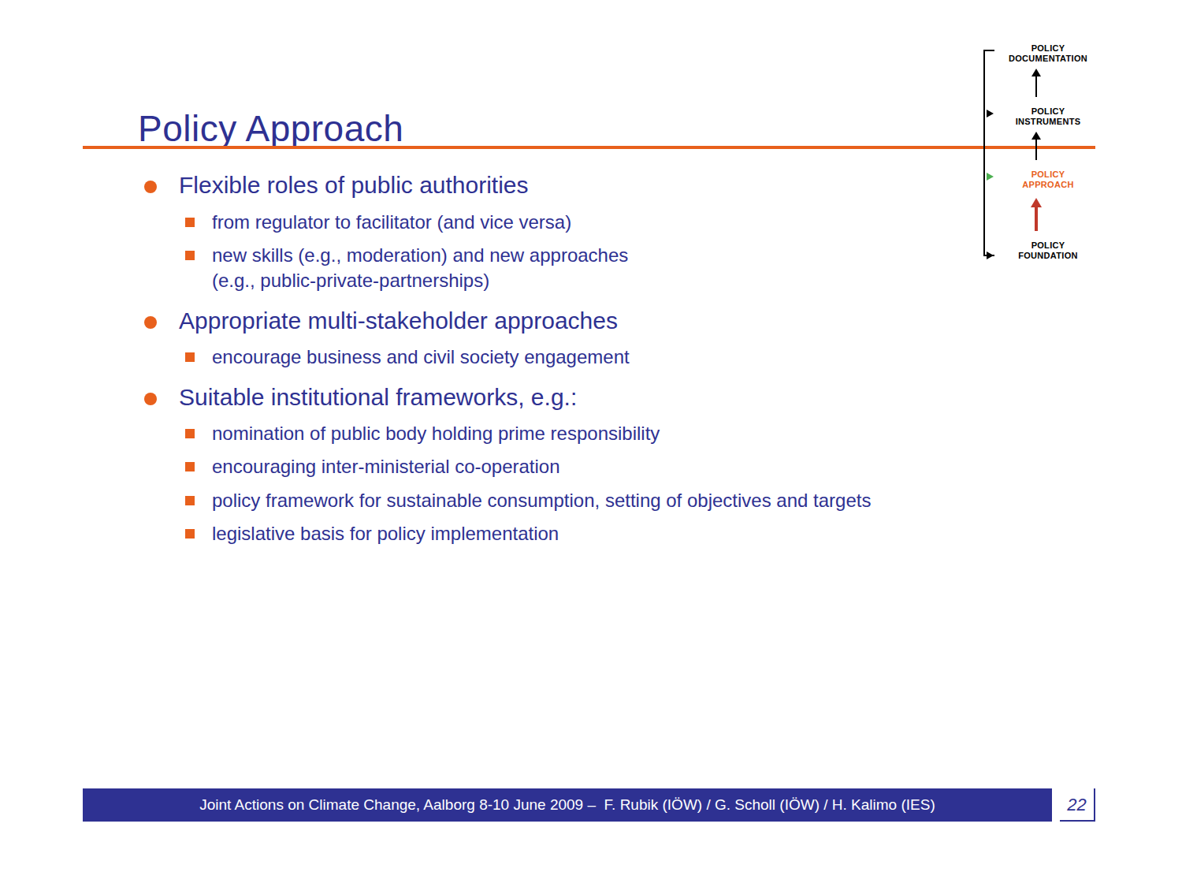Policy Approach
Flexible roles of public authorities
from regulator to facilitator (and vice versa)
new skills (e.g., moderation) and new approaches
(e.g., public-private-partnerships)
Appropriate multi-stakeholder approaches
encourage business and civil society engagement
Suitable institutional frameworks, e.g.:
nomination of public body holding prime responsibility
encouraging inter-ministerial co-operation
policy framework for sustainable consumption, setting of objectives and targets
legislative basis for policy implementation
POLICY
DOCUMENTATION
POLICY
INSTRUMENTS
POLICY
APPROACH
POLICY
FOUNDATION
Joint Actions on Climate Change, Aalborg 8-10 June 2009 – F. Rubik (IÖW) / G. Scholl (IÖW) / H. Kalimo (IES)
22